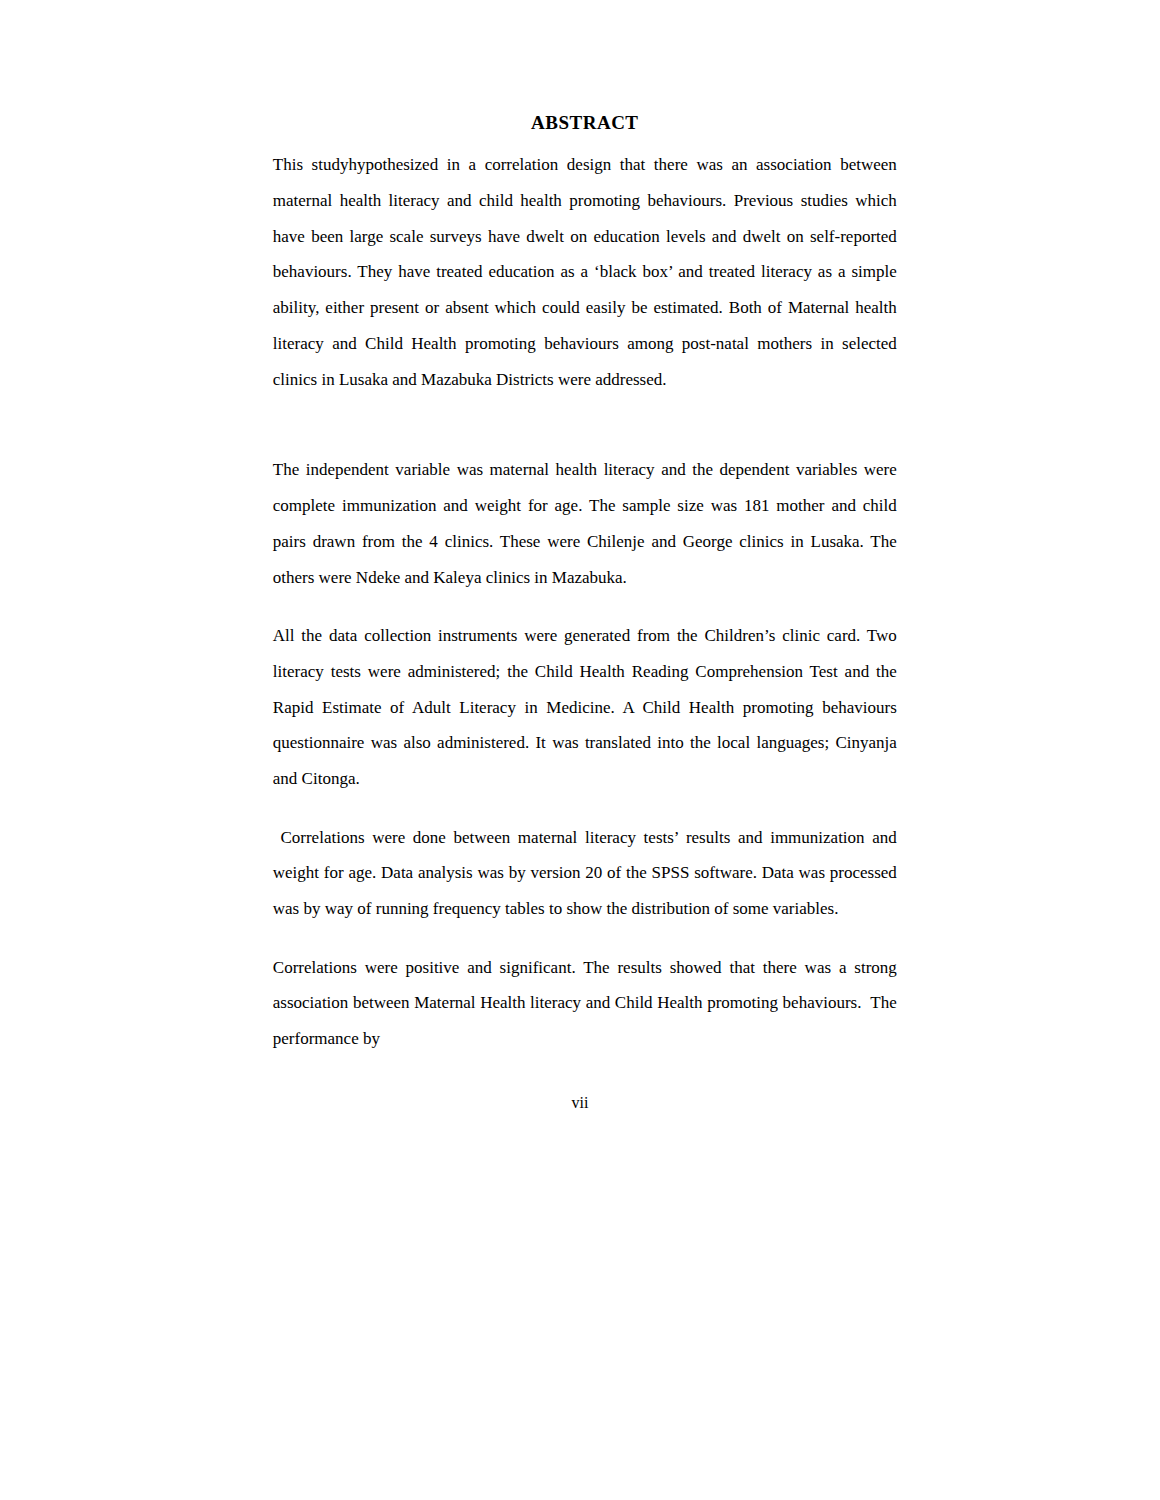ABSTRACT
This studyhypothesized in a correlation design that there was an association between maternal health literacy and child health promoting behaviours. Previous studies which have been large scale surveys have dwelt on education levels and dwelt on self-reported behaviours. They have treated education as a ‘black box’ and treated literacy as a simple ability, either present or absent which could easily be estimated. Both of Maternal health literacy and Child Health promoting behaviours among post-natal mothers in selected clinics in Lusaka and Mazabuka Districts were addressed.
The independent variable was maternal health literacy and the dependent variables were complete immunization and weight for age. The sample size was 181 mother and child pairs drawn from the 4 clinics. These were Chilenje and George clinics in Lusaka. The others were Ndeke and Kaleya clinics in Mazabuka.
All the data collection instruments were generated from the Children’s clinic card. Two literacy tests were administered; the Child Health Reading Comprehension Test and the Rapid Estimate of Adult Literacy in Medicine. A Child Health promoting behaviours questionnaire was also administered. It was translated into the local languages; Cinyanja and Citonga.
Correlations were done between maternal literacy tests’ results and immunization and weight for age. Data analysis was by version 20 of the SPSS software. Data was processed was by way of running frequency tables to show the distribution of some variables.
Correlations were positive and significant. The results showed that there was a strong association between Maternal Health literacy and Child Health promoting behaviours. The performance by
vii